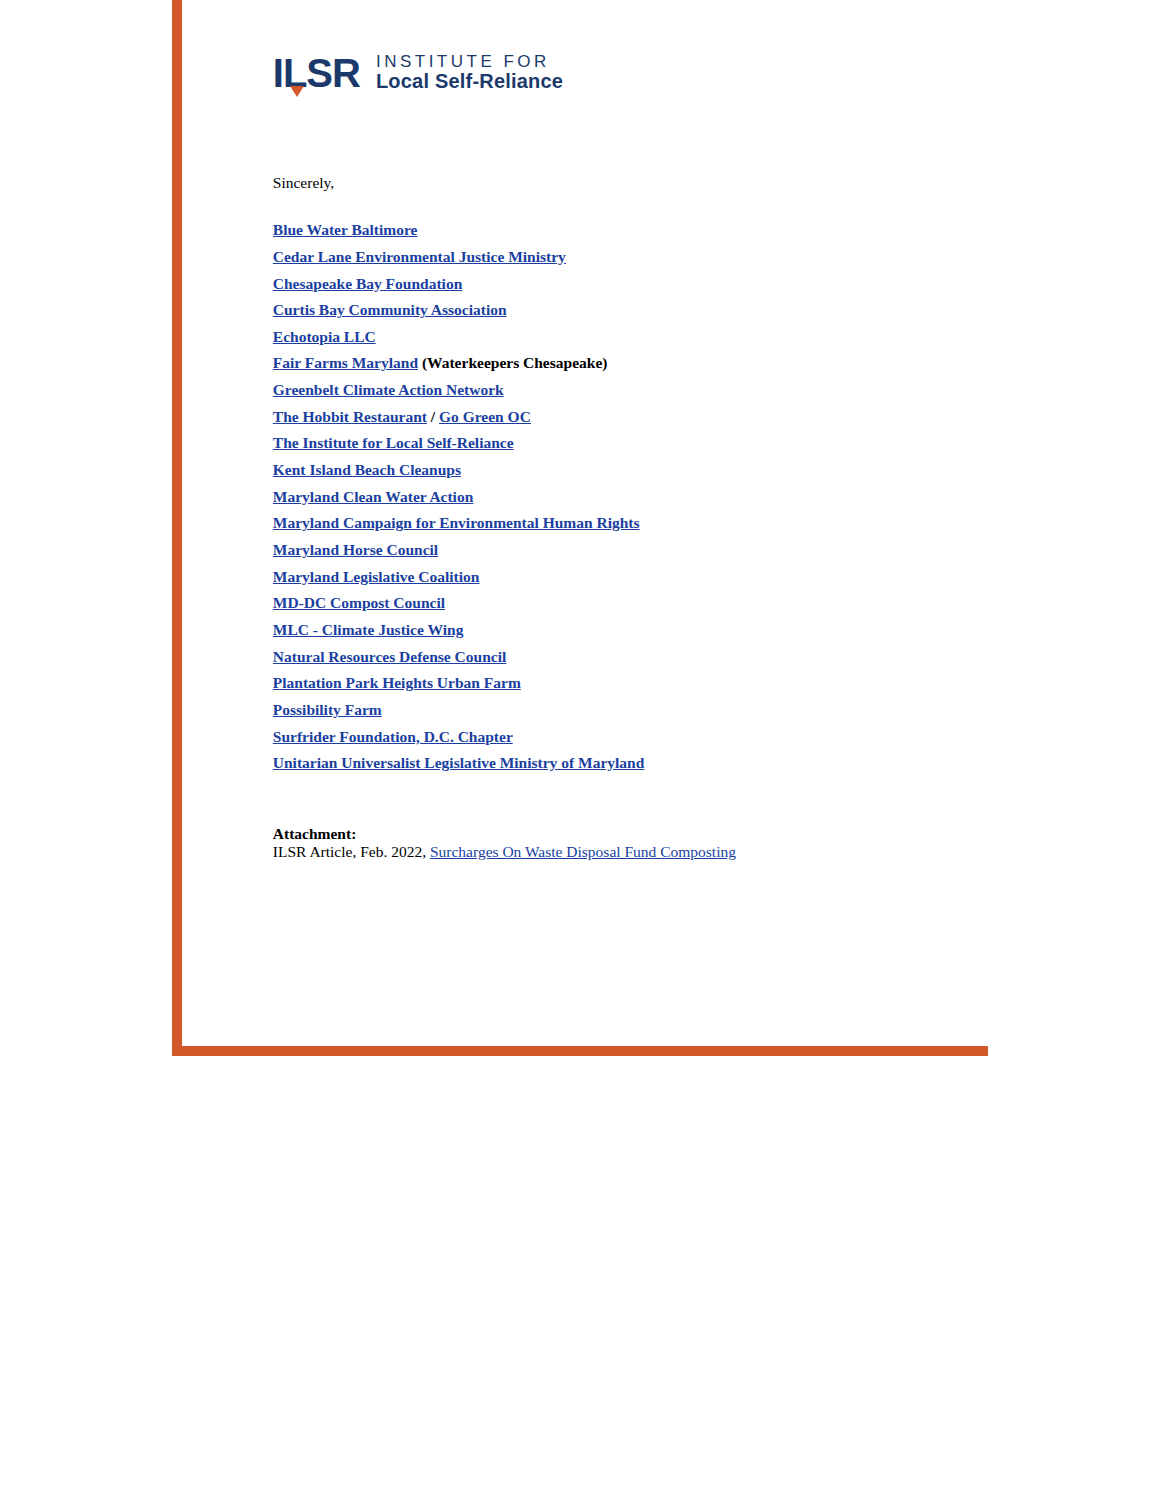ILSR
INSTITUTE FOR
Local Self-Reliance
Sincerely,
Blue Water Baltimore
Cedar Lane Environmental Justice Ministry
Chesapeake Bay Foundation
Curtis Bay Community Association
Echotopia LLC
Fair Farms Maryland (Waterkeepers Chesapeake)
Greenbelt Climate Action Network
The Hobbit Restaurant / Go Green OC
The Institute for Local Self-Reliance
Kent Island Beach Cleanups
Maryland Clean Water Action
Maryland Campaign for Environmental Human Rights
Maryland Horse Council
Maryland Legislative Coalition
MD-DC Compost Council
MLC - Climate Justice Wing
Natural Resources Defense Council
Plantation Park Heights Urban Farm
Possibility Farm
Surfrider Foundation, D.C. Chapter
Unitarian Universalist Legislative Ministry of Maryland
Attachment:
ILSR Article, Feb. 2022, Surcharges On Waste Disposal Fund Composting